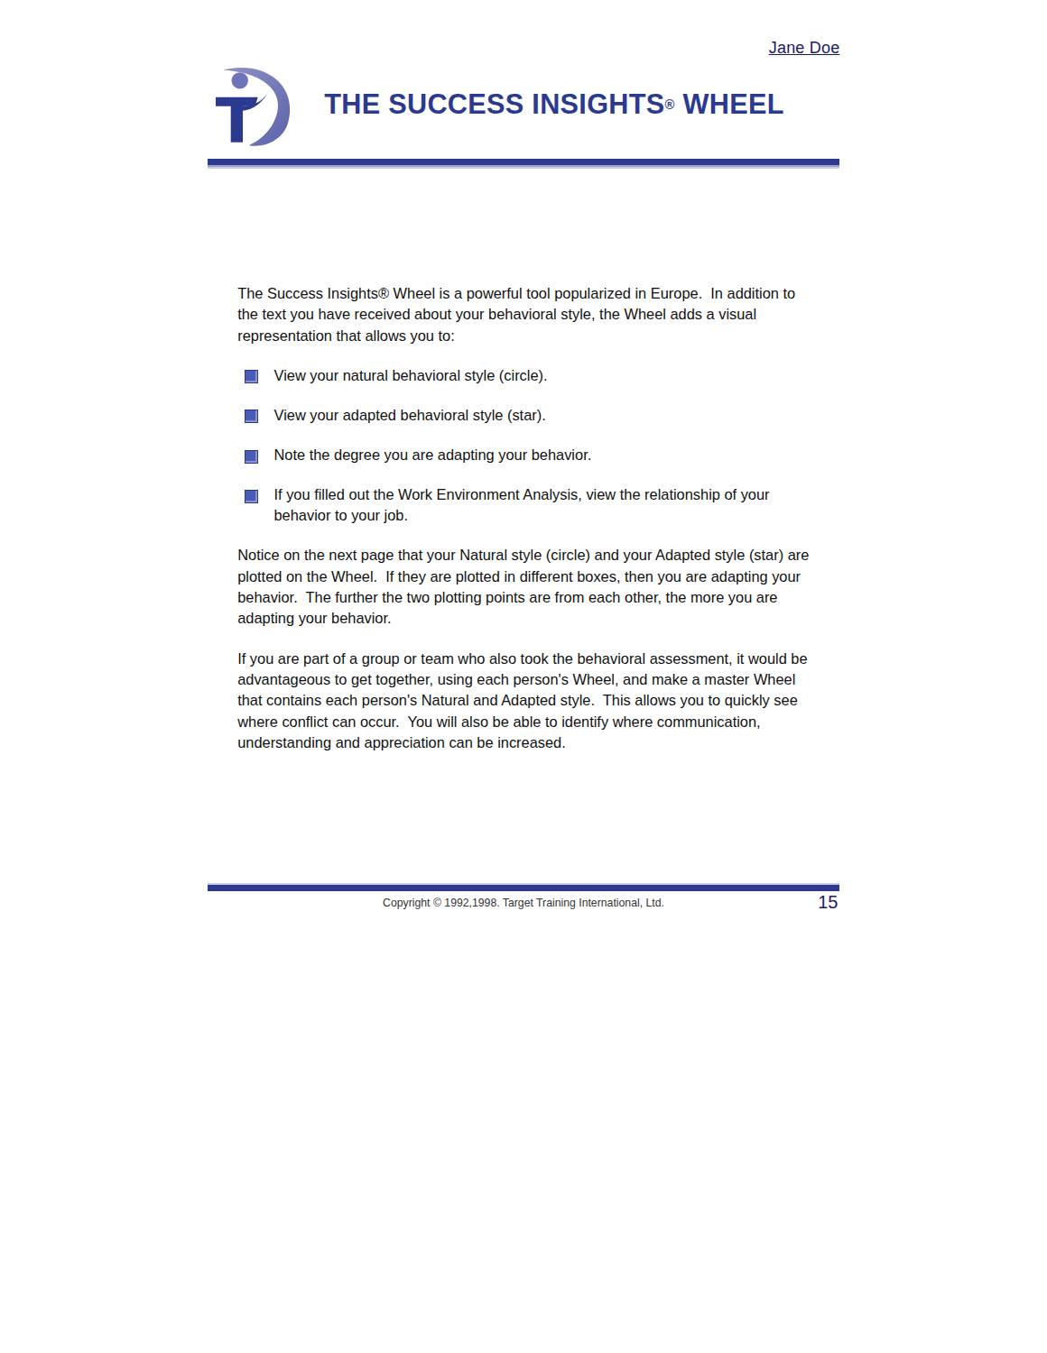Jane Doe
THE SUCCESS INSIGHTS® WHEEL
The Success Insights® Wheel is a powerful tool popularized in Europe. In addition to the text you have received about your behavioral style, the Wheel adds a visual representation that allows you to:
View your natural behavioral style (circle).
View your adapted behavioral style (star).
Note the degree you are adapting your behavior.
If you filled out the Work Environment Analysis, view the relationship of your behavior to your job.
Notice on the next page that your Natural style (circle) and your Adapted style (star) are plotted on the Wheel. If they are plotted in different boxes, then you are adapting your behavior. The further the two plotting points are from each other, the more you are adapting your behavior.
If you are part of a group or team who also took the behavioral assessment, it would be advantageous to get together, using each person's Wheel, and make a master Wheel that contains each person's Natural and Adapted style. This allows you to quickly see where conflict can occur. You will also be able to identify where communication, understanding and appreciation can be increased.
Copyright © 1992,1998. Target Training International, Ltd. 15